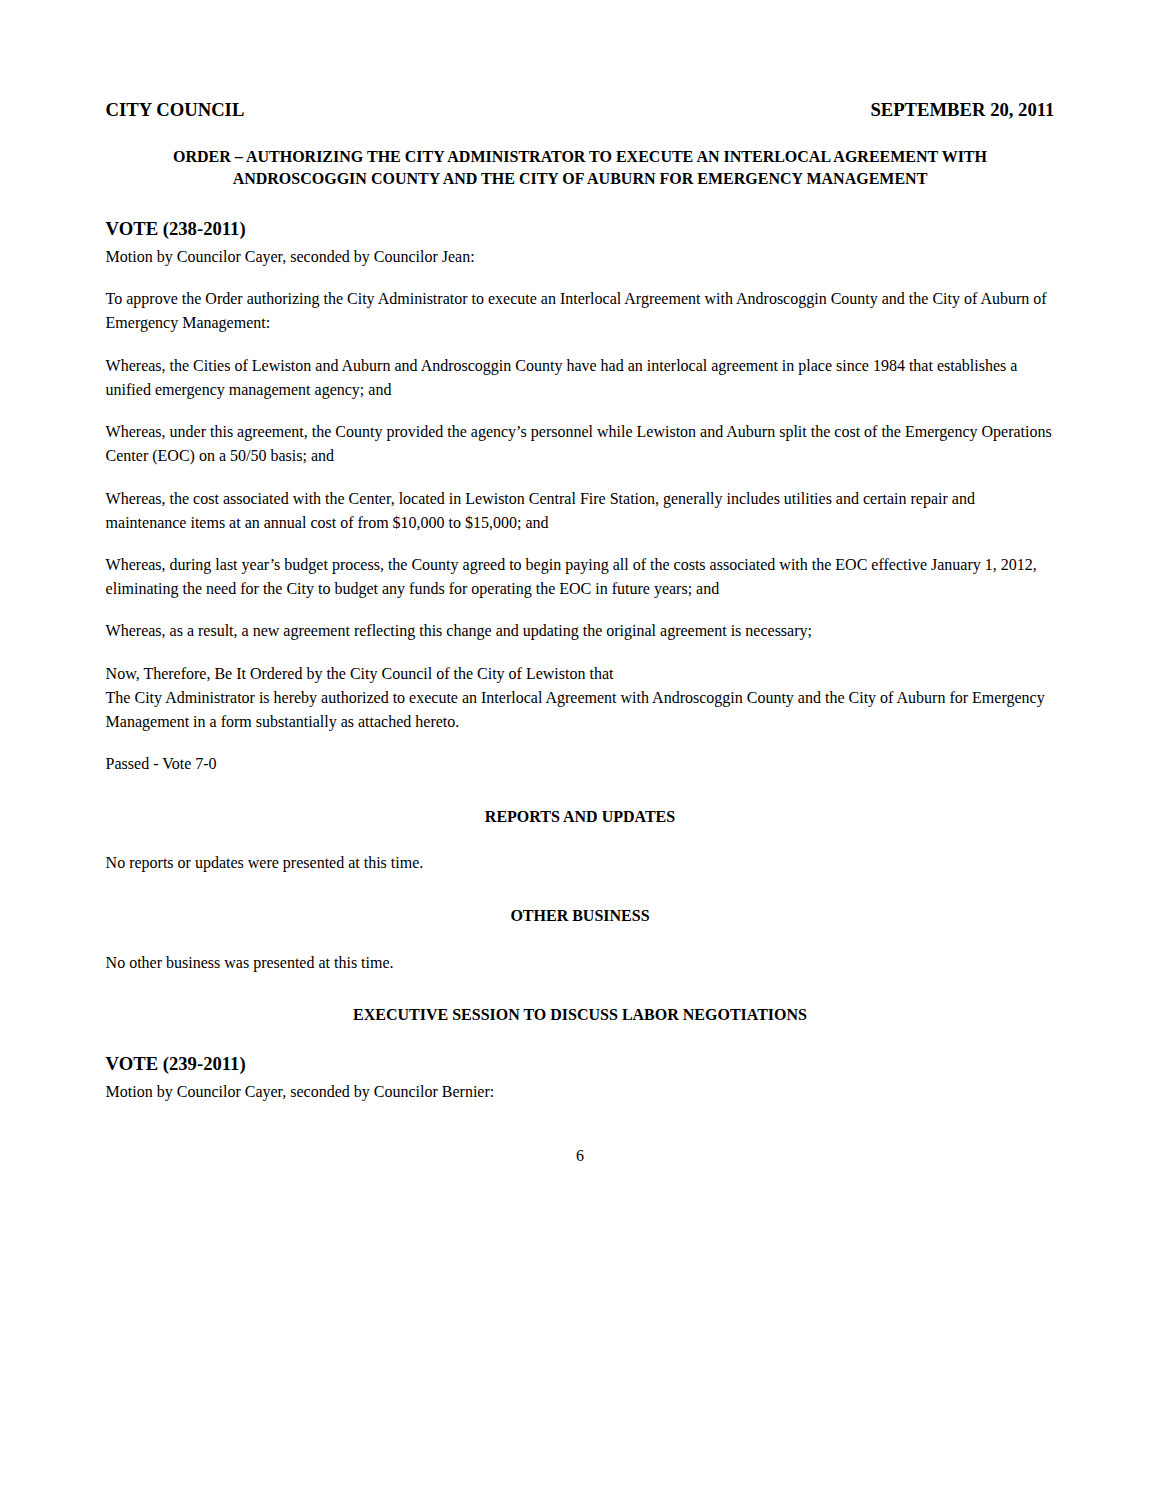CITY COUNCIL SEPTEMBER 20, 2011
Order – Authorizing the City Administrator to Execute an Interlocal Agreement with Androscoggin County and the City of Auburn for Emergency Management
VOTE (238-2011)
Motion by Councilor Cayer, seconded by Councilor Jean:
To approve the Order authorizing the City Administrator to execute an Interlocal Argreement with Androscoggin County and the City of Auburn of Emergency Management:
Whereas, the Cities of Lewiston and Auburn and Androscoggin County have had an interlocal agreement in place since 1984 that establishes a unified emergency management agency; and
Whereas, under this agreement, the County provided the agency’s personnel while Lewiston and Auburn split the cost of the Emergency Operations Center (EOC) on a 50/50 basis; and
Whereas, the cost associated with the Center, located in Lewiston Central Fire Station, generally includes utilities and certain repair and maintenance items at an annual cost of from $10,000 to $15,000; and
Whereas, during last year’s budget process, the County agreed to begin paying all of the costs associated with the EOC effective January 1, 2012, eliminating the need for the City to budget any funds for operating the EOC in future years; and
Whereas, as a result, a new agreement reflecting this change and updating the original agreement is necessary;
Now, Therefore, Be It Ordered by the City Council of the City of Lewiston that
The City Administrator is hereby authorized to execute an Interlocal Agreement with Androscoggin County and the City of Auburn for Emergency Management in a form substantially as attached hereto.
Passed - Vote 7-0
Reports and Updates
No reports or updates were presented at this time.
Other Business
No other business was presented at this time.
Executive Session to Discuss Labor Negotiations
VOTE (239-2011)
Motion by Councilor Cayer, seconded by Councilor Bernier:
6